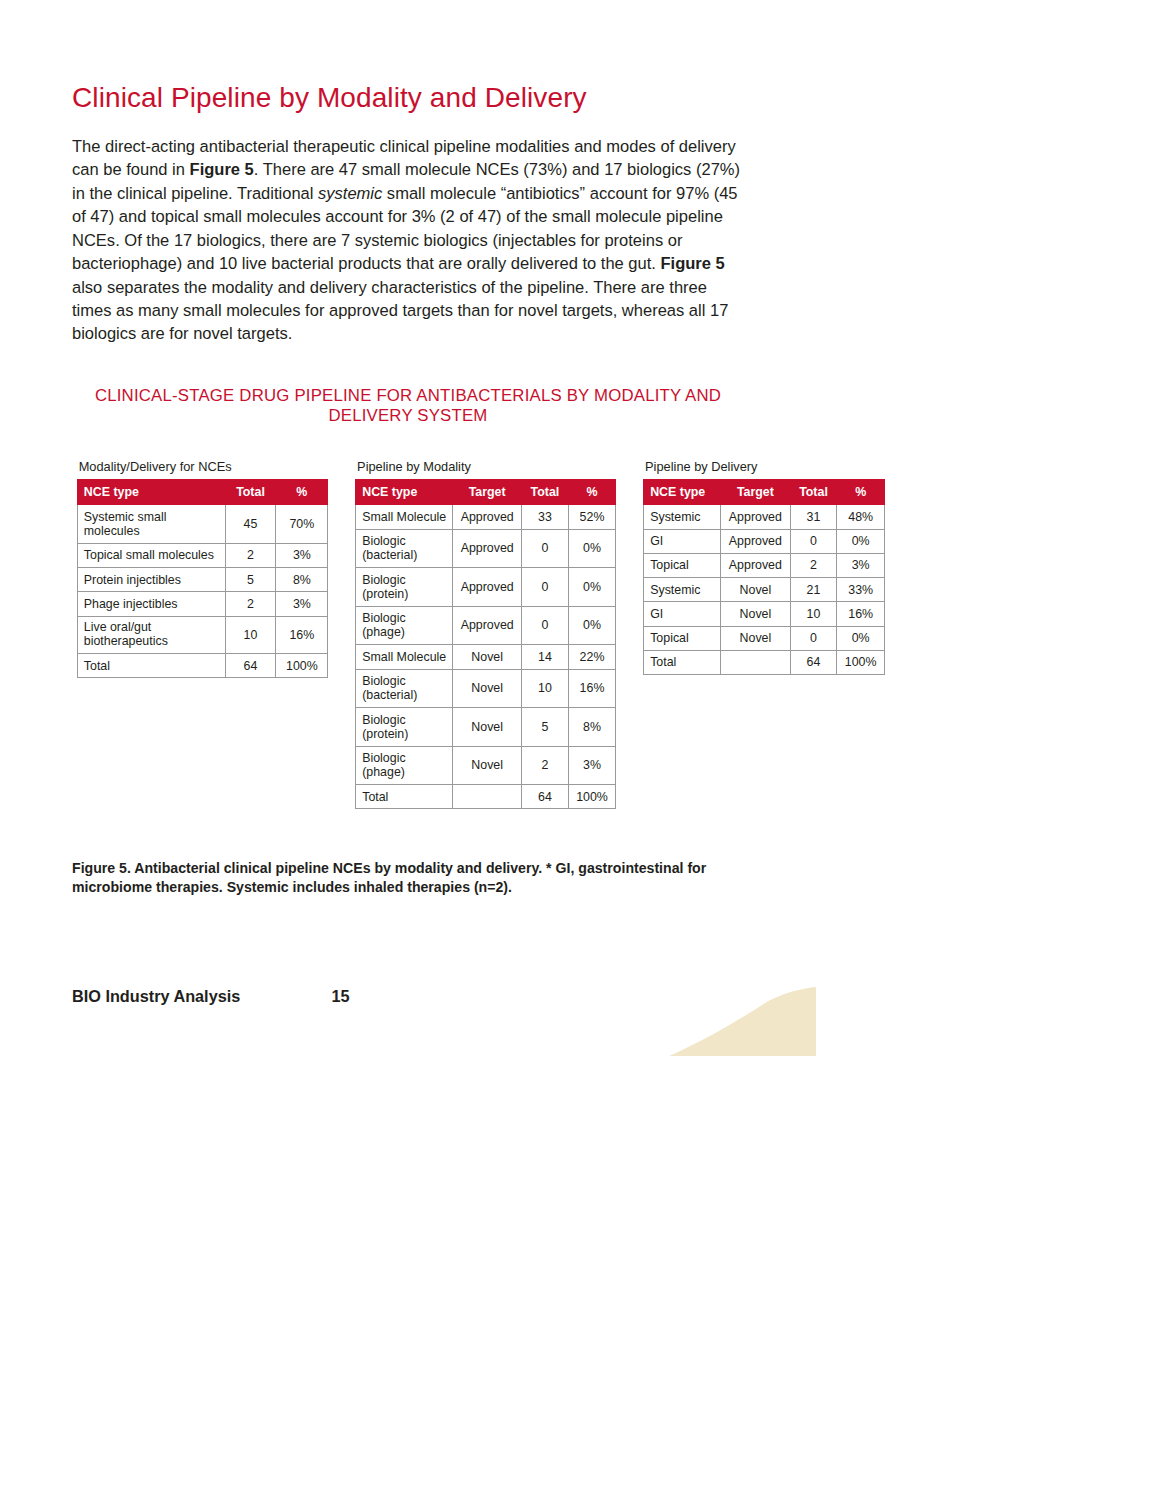Clinical Pipeline by Modality and Delivery
The direct-acting antibacterial therapeutic clinical pipeline modalities and modes of delivery can be found in Figure 5. There are 47 small molecule NCEs (73%) and 17 biologics (27%) in the clinical pipeline. Traditional systemic small molecule “antibiotics” account for 97% (45 of 47) and topical small molecules account for 3% (2 of 47) of the small molecule pipeline NCEs. Of the 17 biologics, there are 7 systemic biologics (injectables for proteins or bacteriophage) and 10 live bacterial products that are orally delivered to the gut. Figure 5 also separates the modality and delivery characteristics of the pipeline. There are three times as many small molecules for approved targets than for novel targets, whereas all 17 biologics are for novel targets.
CLINICAL-STAGE DRUG PIPELINE FOR ANTIBACTERIALS BY MODALITY AND DELIVERY SYSTEM
Modality/Delivery for NCEs
| NCE type | Total | % |
| --- | --- | --- |
| Systemic small molecules | 45 | 70% |
| Topical small molecules | 2 | 3% |
| Protein injectibles | 5 | 8% |
| Phage injectibles | 2 | 3% |
| Live oral/gut biotherapeutics | 10 | 16% |
| Total | 64 | 100% |
Pipeline by Modality
| NCE type | Target | Total | % |
| --- | --- | --- | --- |
| Small Molecule | Approved | 33 | 52% |
| Biologic (bacterial) | Approved | 0 | 0% |
| Biologic (protein) | Approved | 0 | 0% |
| Biologic (phage) | Approved | 0 | 0% |
| Small Molecule | Novel | 14 | 22% |
| Biologic (bacterial) | Novel | 10 | 16% |
| Biologic (protein) | Novel | 5 | 8% |
| Biologic (phage) | Novel | 2 | 3% |
| Total | | 64 | 100% |
Pipeline by Delivery
| NCE type | Target | Total | % |
| --- | --- | --- | --- |
| Systemic | Approved | 31 | 48% |
| GI | Approved | 0 | 0% |
| Topical | Approved | 2 | 3% |
| Systemic | Novel | 21 | 33% |
| GI | Novel | 10 | 16% |
| Topical | Novel | 0 | 0% |
| Total | | 64 | 100% |
Figure 5. Antibacterial clinical pipeline NCEs by modality and delivery. * GI, gastrointestinal for microbiome therapies. Systemic includes inhaled therapies (n=2).
BIO Industry Analysis 15